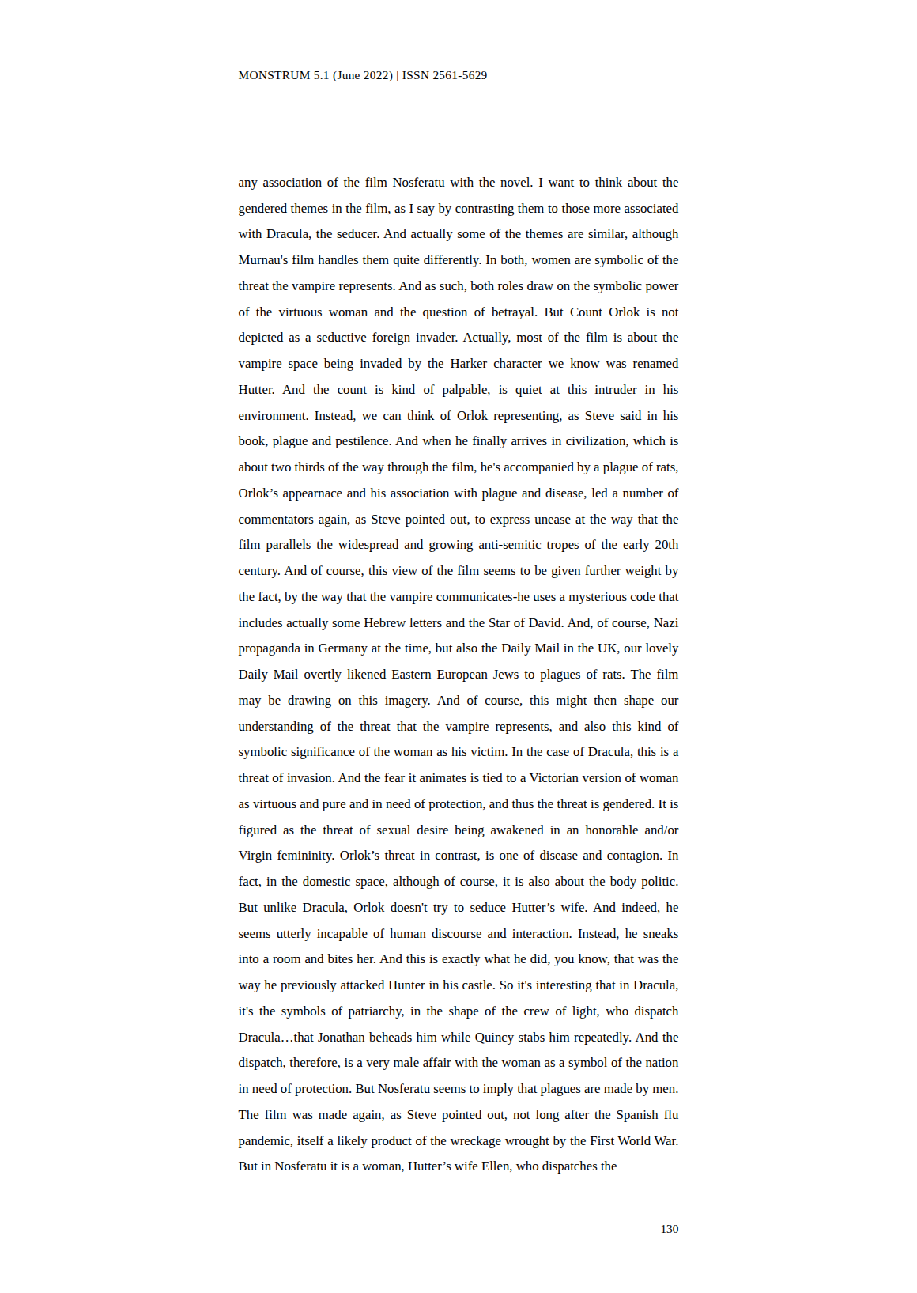MONSTRUM 5.1 (June 2022) | ISSN 2561-5629
any association of the film Nosferatu with the novel. I want to think about the gendered themes in the film, as I say by contrasting them to those more associated with Dracula, the seducer. And actually some of the themes are similar, although Murnau's film handles them quite differently. In both, women are symbolic of the threat the vampire represents. And as such, both roles draw on the symbolic power of the virtuous woman and the question of betrayal. But Count Orlok is not depicted as a seductive foreign invader. Actually, most of the film is about the vampire space being invaded by the Harker character we know was renamed Hutter. And the count is kind of palpable, is quiet at this intruder in his environment. Instead, we can think of Orlok representing, as Steve said in his book, plague and pestilence. And when he finally arrives in civilization, which is about two thirds of the way through the film, he's accompanied by a plague of rats, Orlok’s appearnace and his association with plague and disease, led a number of commentators again, as Steve pointed out, to express unease at the way that the film parallels the widespread and growing anti-semitic tropes of the early 20th century. And of course, this view of the film seems to be given further weight by the fact, by the way that the vampire communicates-he uses a mysterious code that includes actually some Hebrew letters and the Star of David. And, of course, Nazi propaganda in Germany at the time, but also the Daily Mail in the UK, our lovely Daily Mail overtly likened Eastern European Jews to plagues of rats. The film may be drawing on this imagery. And of course, this might then shape our understanding of the threat that the vampire represents, and also this kind of symbolic significance of the woman as his victim. In the case of Dracula, this is a threat of invasion. And the fear it animates is tied to a Victorian version of woman as virtuous and pure and in need of protection, and thus the threat is gendered. It is figured as the threat of sexual desire being awakened in an honorable and/or Virgin femininity. Orlok’s threat in contrast, is one of disease and contagion. In fact, in the domestic space, although of course, it is also about the body politic. But unlike Dracula, Orlok doesn't try to seduce Hutter’s wife. And indeed, he seems utterly incapable of human discourse and interaction. Instead, he sneaks into a room and bites her. And this is exactly what he did, you know, that was the way he previously attacked Hunter in his castle. So it's interesting that in Dracula, it's the symbols of patriarchy, in the shape of the crew of light, who dispatch Dracula…that Jonathan beheads him while Quincy stabs him repeatedly. And the dispatch, therefore, is a very male affair with the woman as a symbol of the nation in need of protection. But Nosferatu seems to imply that plagues are made by men. The film was made again, as Steve pointed out, not long after the Spanish flu pandemic, itself a likely product of the wreckage wrought by the First World War. But in Nosferatu it is a woman, Hutter’s wife Ellen, who dispatches the
130